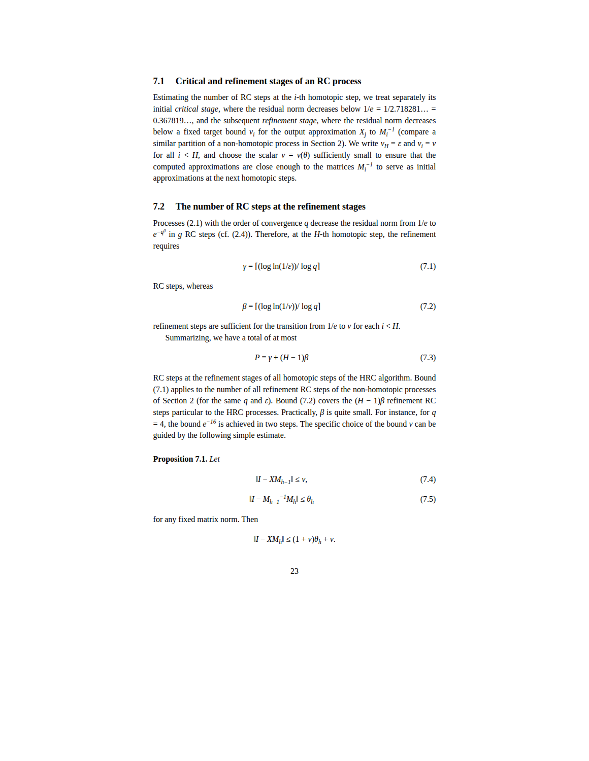7.1 Critical and refinement stages of an RC process
Estimating the number of RC steps at the i-th homotopic step, we treat separately its initial critical stage, where the residual norm decreases below 1/e = 1/2.718281… = 0.367819…, and the subsequent refinement stage, where the residual norm decreases below a fixed target bound νi for the output approximation Xj to Mi−1 (compare a similar partition of a non-homotopic process in Section 2). We write νH = ε and νi = ν for all i < H, and choose the scalar ν = ν(θ) sufficiently small to ensure that the computed approximations are close enough to the matrices Mi−1 to serve as initial approximations at the next homotopic steps.
7.2 The number of RC steps at the refinement stages
Processes (2.1) with the order of convergence q decrease the residual norm from 1/e to e−qg in g RC steps (cf. (2.4)). Therefore, at the H-th homotopic step, the refinement requires
γ = ⌈(log ln(1/ε))/ log q⌉
(7.1)
RC steps, whereas
β = ⌈(log ln(1/ν))/ log q⌉
(7.2)
refinement steps are sufficient for the transition from 1/e to ν for each i < H.
Summarizing, we have a total of at most
P = γ + (H − 1)β
(7.3)
RC steps at the refinement stages of all homotopic steps of the HRC algorithm. Bound (7.1) applies to the number of all refinement RC steps of the non-homotopic processes of Section 2 (for the same q and ε). Bound (7.2) covers the (H − 1)β refinement RC steps particular to the HRC processes. Practically, β is quite small. For instance, for q = 4, the bound e−16 is achieved in two steps. The specific choice of the bound ν can be guided by the following simple estimate.
Proposition 7.1. Let
‖I − XMh−1‖ ≤ ν,
(7.4)
‖I − Mh−1−1Mh‖ ≤ θh
(7.5)
for any fixed matrix norm. Then
‖I − XMh‖ ≤ (1 + ν)θh + ν.
23